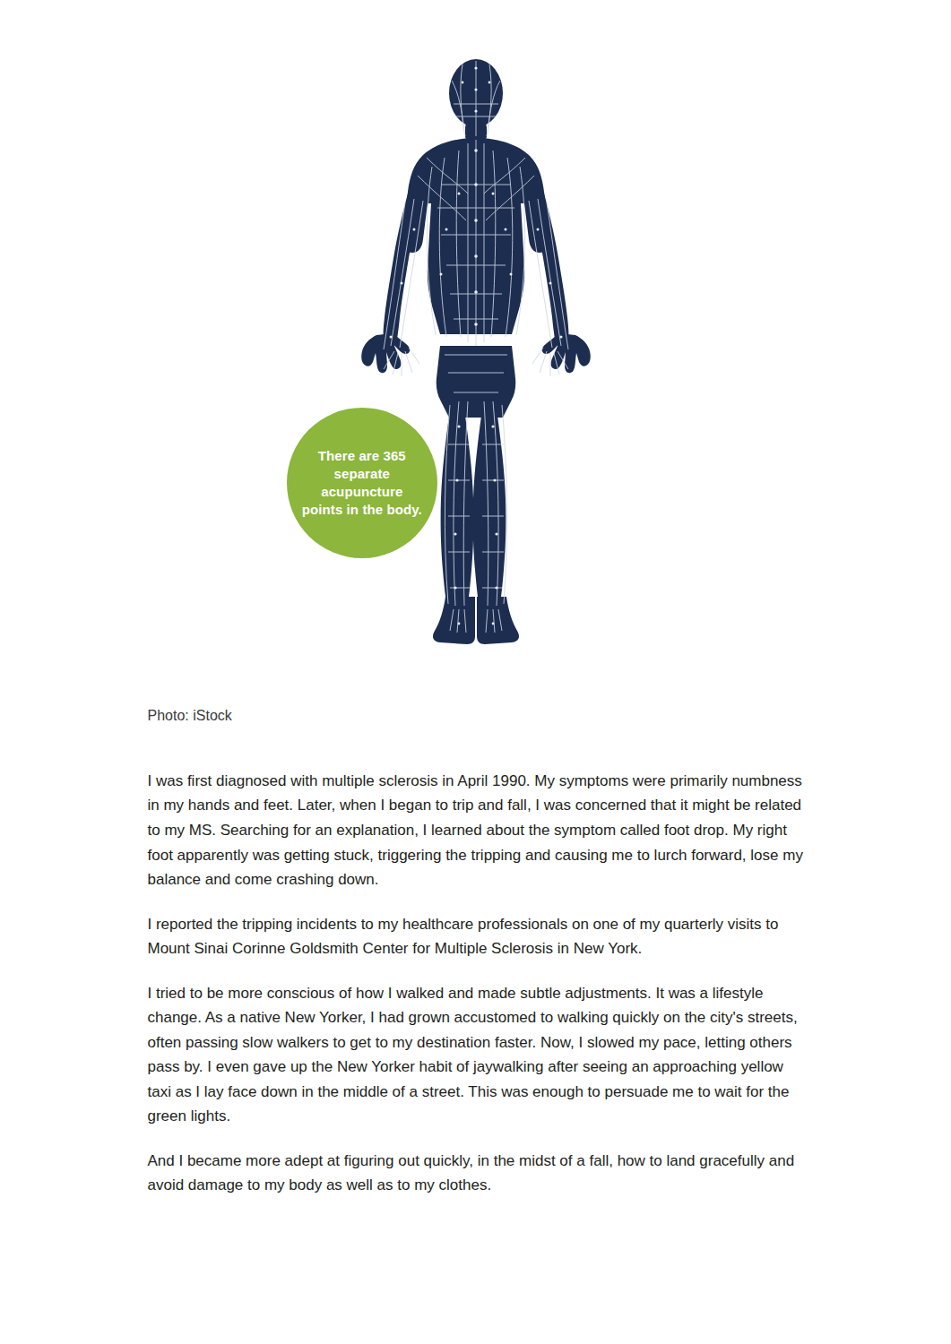Illustration of a human body showing acupuncture meridian lines A dark navy silhouette of a standing human figure, arms slightly away from the body, overlaid with thin pale lines and small dots representing acupuncture meridians and points.
There are 365 separate acupuncture points in the body.
Photo: iStock
I was first diagnosed with multiple sclerosis in April 1990. My symptoms were primarily numbness in my hands and feet. Later, when I began to trip and fall, I was concerned that it might be related to my MS. Searching for an explanation, I learned about the symptom called foot drop. My right foot apparently was getting stuck, triggering the tripping and causing me to lurch forward, lose my balance and come crashing down.
I reported the tripping incidents to my healthcare professionals on one of my quarterly visits to Mount Sinai Corinne Goldsmith Center for Multiple Sclerosis in New York.
I tried to be more conscious of how I walked and made subtle adjustments. It was a lifestyle change. As a native New Yorker, I had grown accustomed to walking quickly on the city's streets, often passing slow walkers to get to my destination faster. Now, I slowed my pace, letting others pass by. I even gave up the New Yorker habit of jaywalking after seeing an approaching yellow taxi as I lay face down in the middle of a street. This was enough to persuade me to wait for the green lights.
And I became more adept at figuring out quickly, in the midst of a fall, how to land gracefully and avoid damage to my body as well as to my clothes.